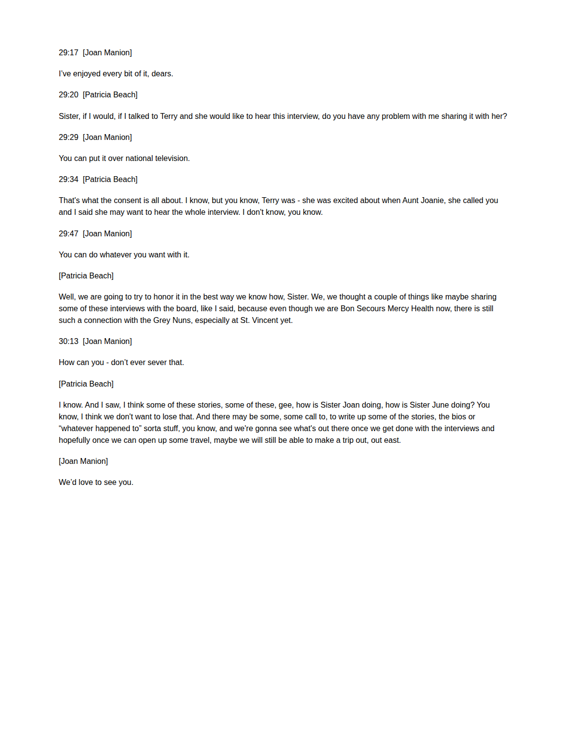29:17 [Joan Manion]
I’ve enjoyed every bit of it, dears.
29:20 [Patricia Beach]
Sister, if I would, if I talked to Terry and she would like to hear this interview, do you have any problem with me sharing it with her?
29:29 [Joan Manion]
You can put it over national television.
29:34 [Patricia Beach]
That's what the consent is all about. I know, but you know, Terry was - she was excited about when Aunt Joanie, she called you and I said she may want to hear the whole interview. I don't know, you know.
29:47 [Joan Manion]
You can do whatever you want with it.
[Patricia Beach]
Well, we are going to try to honor it in the best way we know how, Sister. We, we thought a couple of things like maybe sharing some of these interviews with the board, like I said, because even though we are Bon Secours Mercy Health now, there is still such a connection with the Grey Nuns, especially at St. Vincent yet.
30:13 [Joan Manion]
How can you - don’t ever sever that.
[Patricia Beach]
I know. And I saw, I think some of these stories, some of these, gee, how is Sister Joan doing, how is Sister June doing? You know, I think we don't want to lose that. And there may be some, some call to, to write up some of the stories, the bios or “whatever happened to” sorta stuff, you know, and we're gonna see what's out there once we get done with the interviews and hopefully once we can open up some travel, maybe we will still be able to make a trip out, out east.
[Joan Manion]
We’d love to see you.